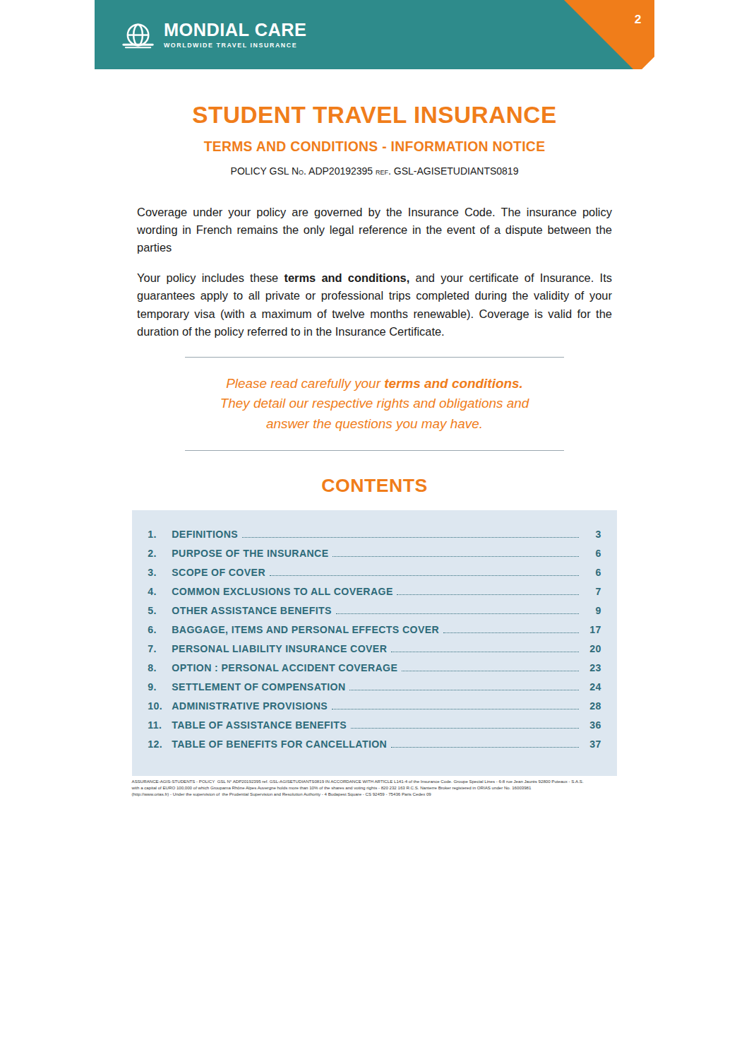MONDIAL CARE
WORLDWIDE TRAVEL INSURANCE
2
STUDENT TRAVEL INSURANCE
TERMS AND CONDITIONS - INFORMATION NOTICE
POLICY GSL No. ADP20192395 ref. GSL-AGISETUDIANTS0819
Coverage under your policy are governed by the Insurance Code. The insurance policy wording in French remains the only legal reference in the event of a dispute between the parties
Your policy includes these terms and conditions, and your certificate of Insurance. Its guarantees apply to all private or professional trips completed during the validity of your temporary visa (with a maximum of twelve months renewable). Coverage is valid for the duration of the policy referred to in the Insurance Certificate.
Please read carefully your terms and conditions.
They detail our respective rights and obligations and
answer the questions you may have.
CONTENTS
1. DEFINITIONS 3
2. PURPOSE OF THE INSURANCE 6
3. SCOPE OF COVER 6
4. COMMON EXCLUSIONS TO ALL COVERAGE 7
5. OTHER ASSISTANCE BENEFITS 9
6. BAGGAGE, ITEMS AND PERSONAL EFFECTS COVER 17
7. PERSONAL LIABILITY INSURANCE COVER 20
8. OPTION : PERSONAL ACCIDENT COVERAGE 23
9. SETTLEMENT OF COMPENSATION 24
10. ADMINISTRATIVE PROVISIONS 28
11. TABLE OF ASSISTANCE BENEFITS 36
12. TABLE OF BENEFITS FOR CANCELLATION 37
ASSURANCE-AGIS-STUDENTS - POLICY GSL N° ADP20192395 ref. GSL-AGISETUDIANTS0819 IN ACCORDANCE WITH ARTICLE L141-4 of the Insurance Code. Groupe Special Lines - 6-8 rue Jean Jaurès 92800 Puteaux - S.A.S.
with a capital of EURO 100,000 of which Groupama Rhône Alpes Auvergne holds more than 10% of the shares and voting rights - 820 232 163 R.C.S. Nanterre Broker registered in ORIAS under No. 16003981
(http://www.orias.fr) - Under the supervision of the Prudential Supervision and Resolution Authority - 4 Budapest Square - CS 92459 - 75436 Paris Cedex 09